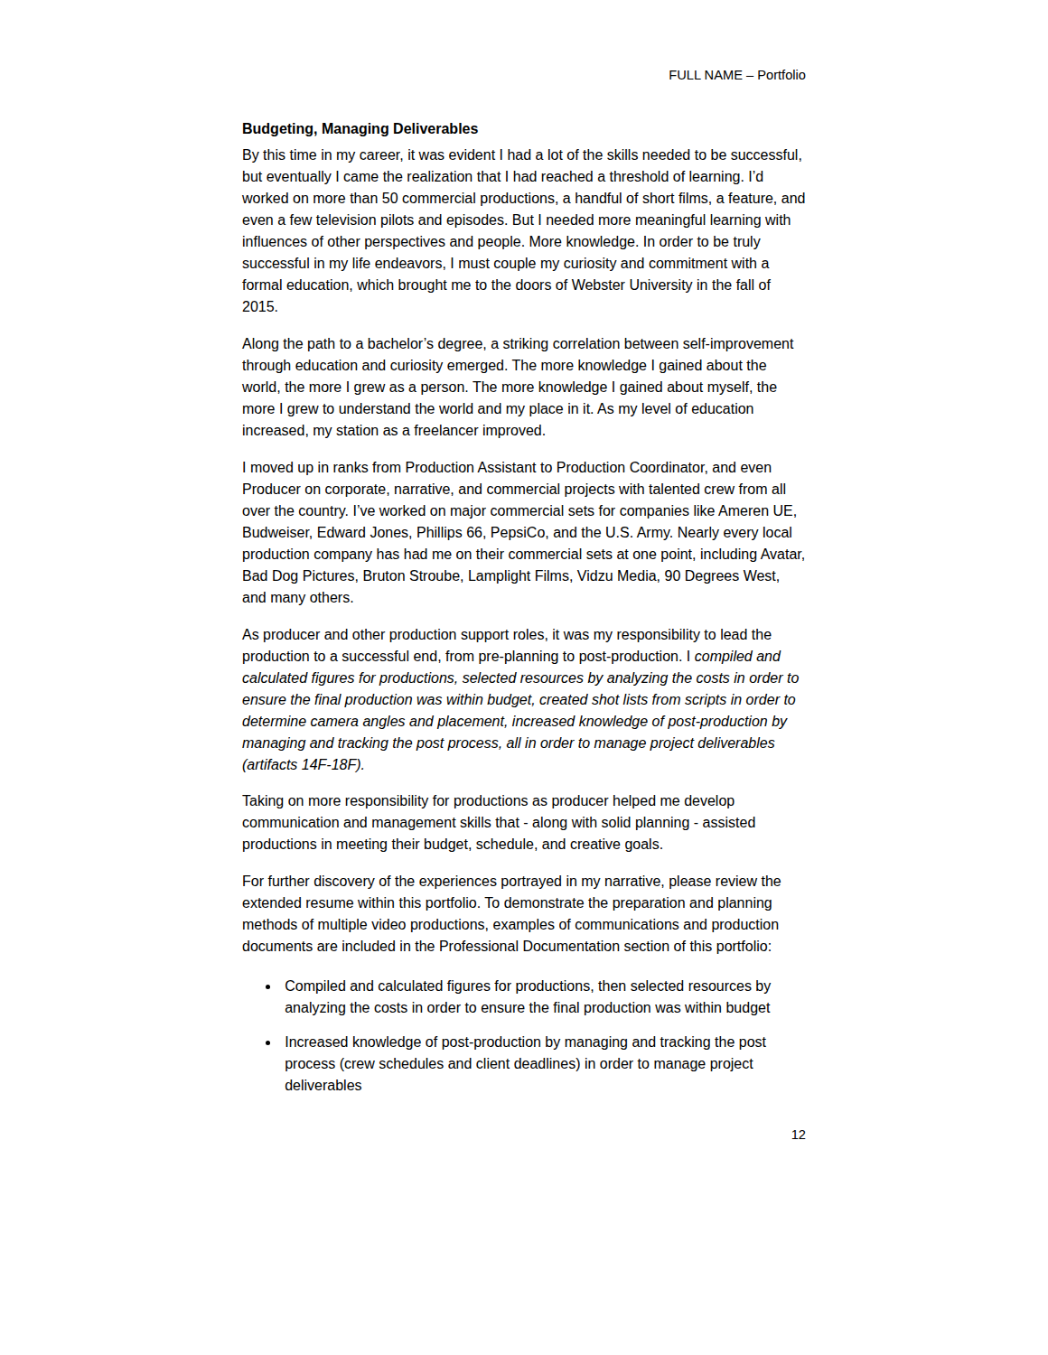FULL NAME – Portfolio
Budgeting, Managing Deliverables
By this time in my career, it was evident I had a lot of the skills needed to be successful, but eventually I came the realization that I had reached a threshold of learning. I’d worked on more than 50 commercial productions, a handful of short films, a feature, and even a few television pilots and episodes. But I needed more meaningful learning with influences of other perspectives and people. More knowledge. In order to be truly successful in my life endeavors, I must couple my curiosity and commitment with a formal education, which brought me to the doors of Webster University in the fall of 2015.
Along the path to a bachelor’s degree, a striking correlation between self-improvement through education and curiosity emerged. The more knowledge I gained about the world, the more I grew as a person. The more knowledge I gained about myself, the more I grew to understand the world and my place in it. As my level of education increased, my station as a freelancer improved.
I moved up in ranks from Production Assistant to Production Coordinator, and even Producer on corporate, narrative, and commercial projects with talented crew from all over the country. I’ve worked on major commercial sets for companies like Ameren UE, Budweiser, Edward Jones, Phillips 66, PepsiCo, and the U.S. Army. Nearly every local production company has had me on their commercial sets at one point, including Avatar, Bad Dog Pictures, Bruton Stroube, Lamplight Films, Vidzu Media, 90 Degrees West, and many others.
As producer and other production support roles, it was my responsibility to lead the production to a successful end, from pre-planning to post-production. I compiled and calculated figures for productions, selected resources by analyzing the costs in order to ensure the final production was within budget, created shot lists from scripts in order to determine camera angles and placement, increased knowledge of post-production by managing and tracking the post process, all in order to manage project deliverables (artifacts 14F-18F).
Taking on more responsibility for productions as producer helped me develop communication and management skills that - along with solid planning - assisted productions in meeting their budget, schedule, and creative goals.
For further discovery of the experiences portrayed in my narrative, please review the extended resume within this portfolio. To demonstrate the preparation and planning methods of multiple video productions, examples of communications and production documents are included in the Professional Documentation section of this portfolio:
Compiled and calculated figures for productions, then selected resources by analyzing the costs in order to ensure the final production was within budget
Increased knowledge of post-production by managing and tracking the post process (crew schedules and client deadlines) in order to manage project deliverables
12